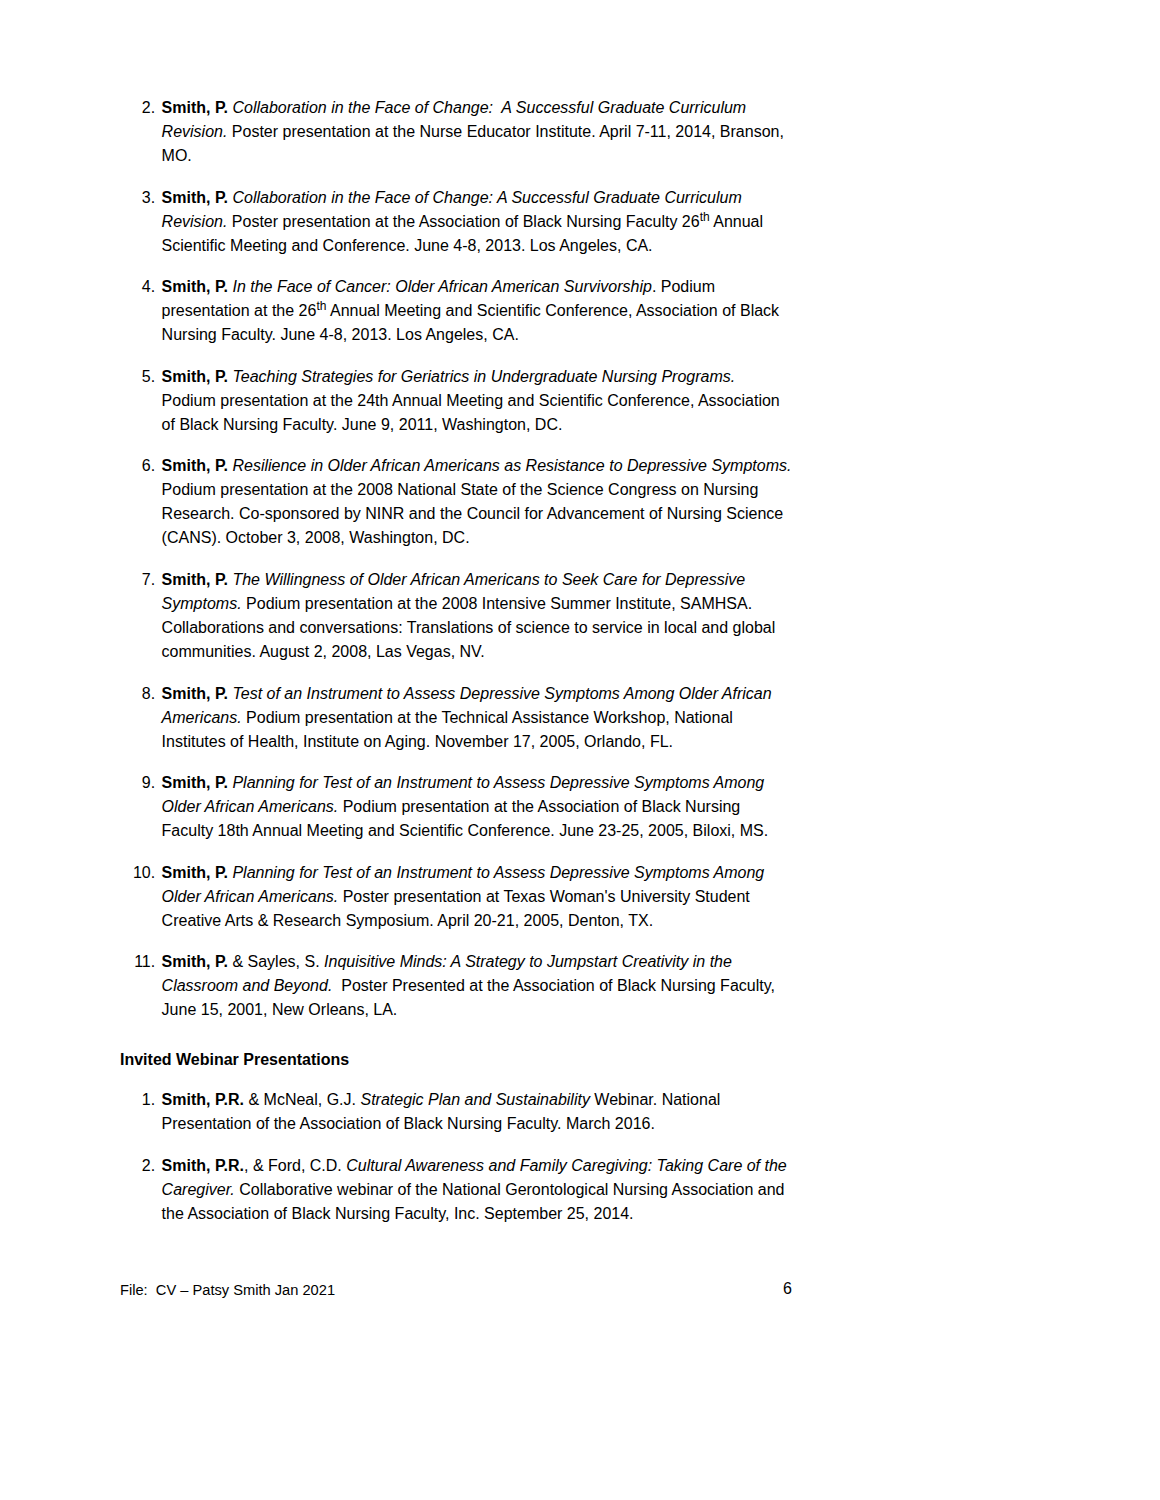2. Smith, P. Collaboration in the Face of Change: A Successful Graduate Curriculum Revision. Poster presentation at the Nurse Educator Institute. April 7-11, 2014, Branson, MO.
3. Smith, P. Collaboration in the Face of Change: A Successful Graduate Curriculum Revision. Poster presentation at the Association of Black Nursing Faculty 26th Annual Scientific Meeting and Conference. June 4-8, 2013. Los Angeles, CA.
4. Smith, P. In the Face of Cancer: Older African American Survivorship. Podium presentation at the 26th Annual Meeting and Scientific Conference, Association of Black Nursing Faculty. June 4-8, 2013. Los Angeles, CA.
5. Smith, P. Teaching Strategies for Geriatrics in Undergraduate Nursing Programs. Podium presentation at the 24th Annual Meeting and Scientific Conference, Association of Black Nursing Faculty. June 9, 2011, Washington, DC.
6. Smith, P. Resilience in Older African Americans as Resistance to Depressive Symptoms. Podium presentation at the 2008 National State of the Science Congress on Nursing Research. Co-sponsored by NINR and the Council for Advancement of Nursing Science (CANS). October 3, 2008, Washington, DC.
7. Smith, P. The Willingness of Older African Americans to Seek Care for Depressive Symptoms. Podium presentation at the 2008 Intensive Summer Institute, SAMHSA. Collaborations and conversations: Translations of science to service in local and global communities. August 2, 2008, Las Vegas, NV.
8. Smith, P. Test of an Instrument to Assess Depressive Symptoms Among Older African Americans. Podium presentation at the Technical Assistance Workshop, National Institutes of Health, Institute on Aging. November 17, 2005, Orlando, FL.
9. Smith, P. Planning for Test of an Instrument to Assess Depressive Symptoms Among Older African Americans. Podium presentation at the Association of Black Nursing Faculty 18th Annual Meeting and Scientific Conference. June 23-25, 2005, Biloxi, MS.
10. Smith, P. Planning for Test of an Instrument to Assess Depressive Symptoms Among Older African Americans. Poster presentation at Texas Woman's University Student Creative Arts & Research Symposium. April 20-21, 2005, Denton, TX.
11. Smith, P. & Sayles, S. Inquisitive Minds: A Strategy to Jumpstart Creativity in the Classroom and Beyond. Poster Presented at the Association of Black Nursing Faculty, June 15, 2001, New Orleans, LA.
Invited Webinar Presentations
1. Smith, P.R. & McNeal, G.J. Strategic Plan and Sustainability Webinar. National Presentation of the Association of Black Nursing Faculty. March 2016.
2. Smith, P.R., & Ford, C.D. Cultural Awareness and Family Caregiving: Taking Care of the Caregiver. Collaborative webinar of the National Gerontological Nursing Association and the Association of Black Nursing Faculty, Inc. September 25, 2014.
File: CV – Patsy Smith Jan 2021 6